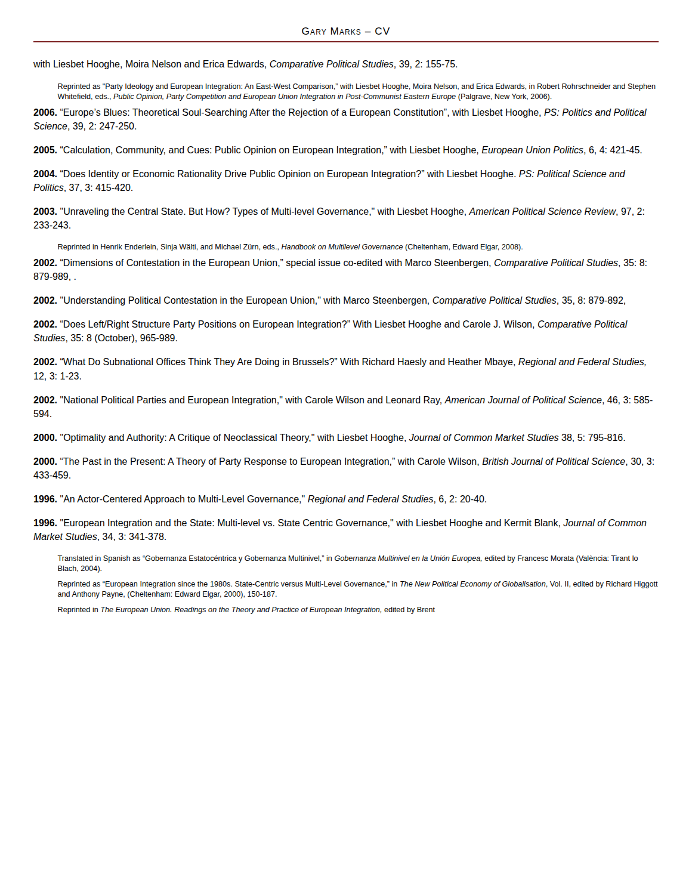Gary Marks – CV
with Liesbet Hooghe, Moira Nelson and Erica Edwards, Comparative Political Studies, 39, 2: 155-75.
Reprinted as "Party Ideology and European Integration: An East-West Comparison,” with Liesbet Hooghe, Moira Nelson, and Erica Edwards, in Robert Rohrschneider and Stephen Whitefield, eds., Public Opinion, Party Competition and European Union Integration in Post-Communist Eastern Europe (Palgrave, New York, 2006).
2006. “Europe’s Blues: Theoretical Soul-Searching After the Rejection of a European Constitution”, with Liesbet Hooghe, PS: Politics and Political Science, 39, 2: 247-250.
2005. “Calculation, Community, and Cues: Public Opinion on European Integration,” with Liesbet Hooghe, European Union Politics, 6, 4: 421-45.
2004. “Does Identity or Economic Rationality Drive Public Opinion on European Integration?” with Liesbet Hooghe. PS: Political Science and Politics, 37, 3: 415-420.
2003. "Unraveling the Central State. But How? Types of Multi-level Governance," with Liesbet Hooghe, American Political Science Review, 97, 2: 233-243.
Reprinted in Henrik Enderlein, Sinja Wälti, and Michael Zürn, eds., Handbook on Multilevel Governance (Cheltenham, Edward Elgar, 2008).
2002. “Dimensions of Contestation in the European Union,” special issue co-edited with Marco Steenbergen, Comparative Political Studies, 35: 8: 879-989, .
2002. "Understanding Political Contestation in the European Union," with Marco Steenbergen, Comparative Political Studies, 35, 8: 879-892,
2002. “Does Left/Right Structure Party Positions on European Integration?” With Liesbet Hooghe and Carole J. Wilson, Comparative Political Studies, 35: 8 (October), 965-989.
2002. “What Do Subnational Offices Think They Are Doing in Brussels?” With Richard Haesly and Heather Mbaye, Regional and Federal Studies, 12, 3: 1-23.
2002. "National Political Parties and European Integration," with Carole Wilson and Leonard Ray, American Journal of Political Science, 46, 3: 585-594.
2000. "Optimality and Authority: A Critique of Neoclassical Theory," with Liesbet Hooghe, Journal of Common Market Studies 38, 5: 795-816.
2000. “The Past in the Present: A Theory of Party Response to European Integration,” with Carole Wilson, British Journal of Political Science, 30, 3: 433-459.
1996. "An Actor-Centered Approach to Multi-Level Governance," Regional and Federal Studies, 6, 2: 20-40.
1996. "European Integration and the State: Multi-level vs. State Centric Governance," with Liesbet Hooghe and Kermit Blank, Journal of Common Market Studies, 34, 3: 341-378.
Translated in Spanish as “Gobernanza Estatocéntrica y Gobernanza Multinivel,” in Gobernanza Multinivel en la Unión Europea, edited by Francesc Morata (València: Tirant lo Blach, 2004).
Reprinted as “European Integration since the 1980s. State-Centric versus Multi-Level Governance,” in The New Political Economy of Globalisation, Vol. II, edited by Richard Higgott and Anthony Payne, (Cheltenham: Edward Elgar, 2000), 150-187.
Reprinted in The European Union. Readings on the Theory and Practice of European Integration, edited by Brent